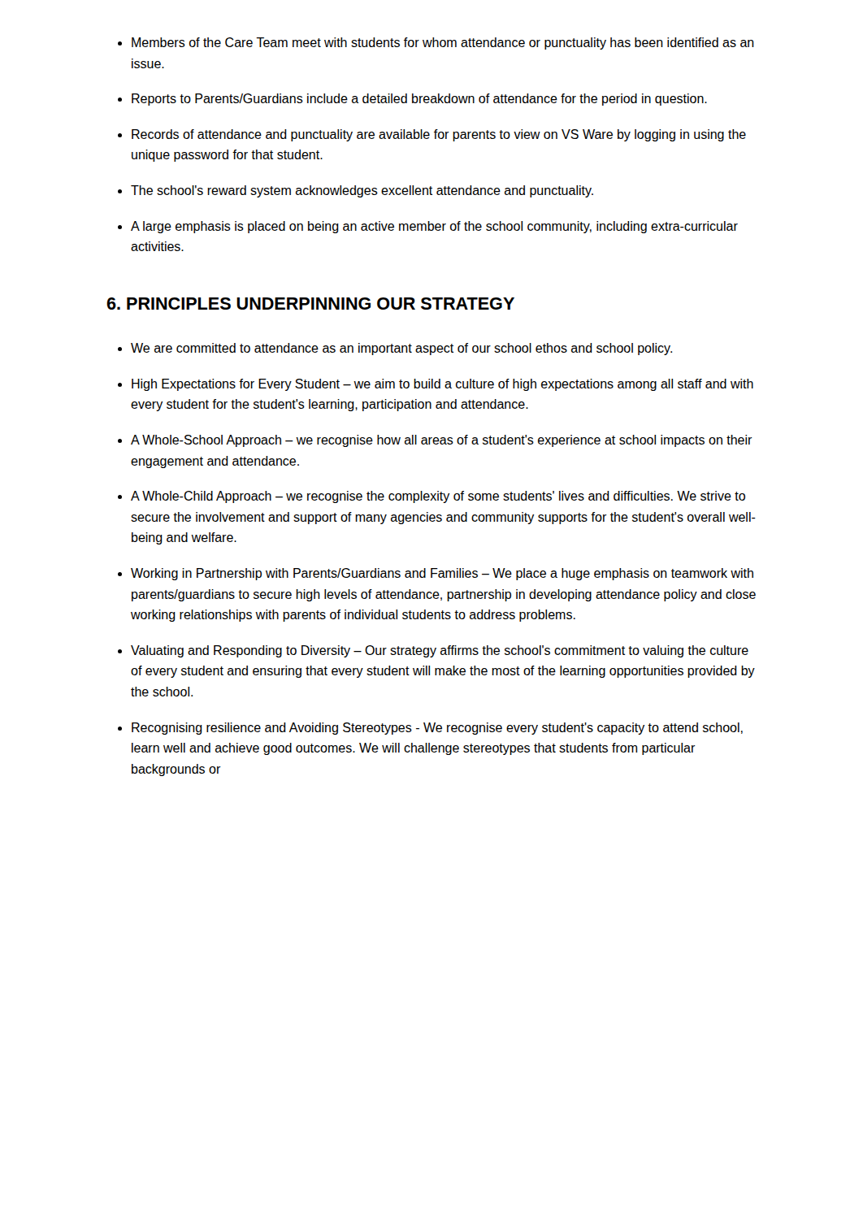Members of the Care Team meet with students for whom attendance or punctuality has been identified as an issue.
Reports to Parents/Guardians include a detailed breakdown of attendance for the period in question.
Records of attendance and punctuality are available for parents to view on VS Ware by logging in using the unique password for that student.
The school's reward system acknowledges excellent attendance and punctuality.
A large emphasis is placed on being an active member of the school community, including extra-curricular activities.
6. PRINCIPLES UNDERPINNING OUR STRATEGY
We are committed to attendance as an important aspect of our school ethos and school policy.
High Expectations for Every Student – we aim to build a culture of high expectations among all staff and with every student for the student's learning, participation and attendance.
A Whole-School Approach – we recognise how all areas of a student's experience at school impacts on their engagement and attendance.
A Whole-Child Approach – we recognise the complexity of some students' lives and difficulties. We strive to secure the involvement and support of many agencies and community supports for the student's overall well-being and welfare.
Working in Partnership with Parents/Guardians and Families – We place a huge emphasis on teamwork with parents/guardians to secure high levels of attendance, partnership in developing attendance policy and close working relationships with parents of individual students to address problems.
Valuating and Responding to Diversity – Our strategy affirms the school's commitment to valuing the culture of every student and ensuring that every student will make the most of the learning opportunities provided by the school.
Recognising resilience and Avoiding Stereotypes - We recognise every student's capacity to attend school, learn well and achieve good outcomes. We will challenge stereotypes that students from particular backgrounds or